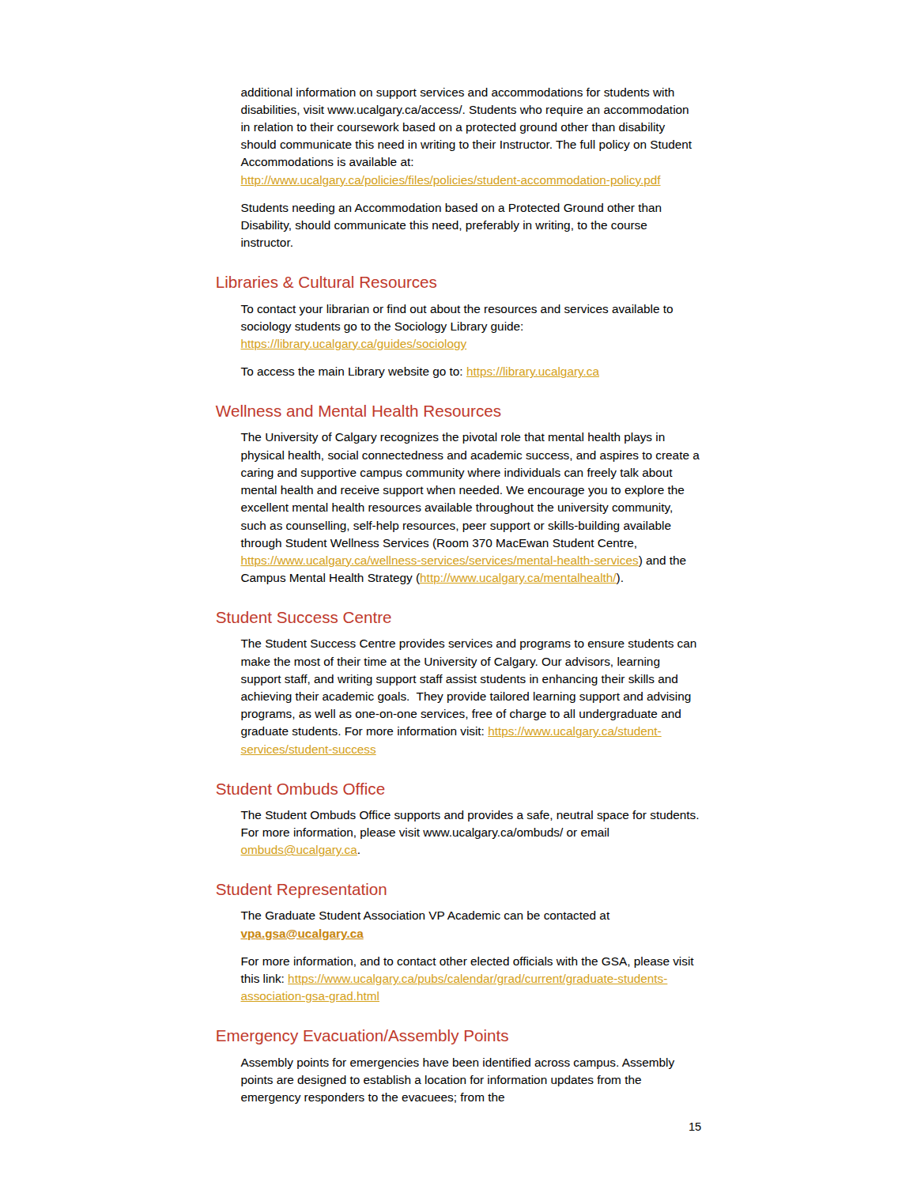additional information on support services and accommodations for students with disabilities, visit www.ucalgary.ca/access/. Students who require an accommodation in relation to their coursework based on a protected ground other than disability should communicate this need in writing to their Instructor. The full policy on Student Accommodations is available at:
http://www.ucalgary.ca/policies/files/policies/student-accommodation-policy.pdf
Students needing an Accommodation based on a Protected Ground other than Disability, should communicate this need, preferably in writing, to the course instructor.
Libraries & Cultural Resources
To contact your librarian or find out about the resources and services available to sociology students go to the Sociology Library guide: https://library.ucalgary.ca/guides/sociology
To access the main Library website go to: https://library.ucalgary.ca
Wellness and Mental Health Resources
The University of Calgary recognizes the pivotal role that mental health plays in physical health, social connectedness and academic success, and aspires to create a caring and supportive campus community where individuals can freely talk about mental health and receive support when needed. We encourage you to explore the excellent mental health resources available throughout the university community, such as counselling, self-help resources, peer support or skills-building available through Student Wellness Services (Room 370 MacEwan Student Centre, https://www.ucalgary.ca/wellness-services/services/mental-health-services) and the Campus Mental Health Strategy (http://www.ucalgary.ca/mentalhealth/).
Student Success Centre
The Student Success Centre provides services and programs to ensure students can make the most of their time at the University of Calgary. Our advisors, learning support staff, and writing support staff assist students in enhancing their skills and achieving their academic goals. They provide tailored learning support and advising programs, as well as one-on-one services, free of charge to all undergraduate and graduate students. For more information visit: https://www.ucalgary.ca/student-services/student-success
Student Ombuds Office
The Student Ombuds Office supports and provides a safe, neutral space for students. For more information, please visit www.ucalgary.ca/ombuds/ or email ombuds@ucalgary.ca.
Student Representation
The Graduate Student Association VP Academic can be contacted at vpa.gsa@ucalgary.ca
For more information, and to contact other elected officials with the GSA, please visit this link: https://www.ucalgary.ca/pubs/calendar/grad/current/graduate-students-association-gsa-grad.html
Emergency Evacuation/Assembly Points
Assembly points for emergencies have been identified across campus. Assembly points are designed to establish a location for information updates from the emergency responders to the evacuees; from the
15